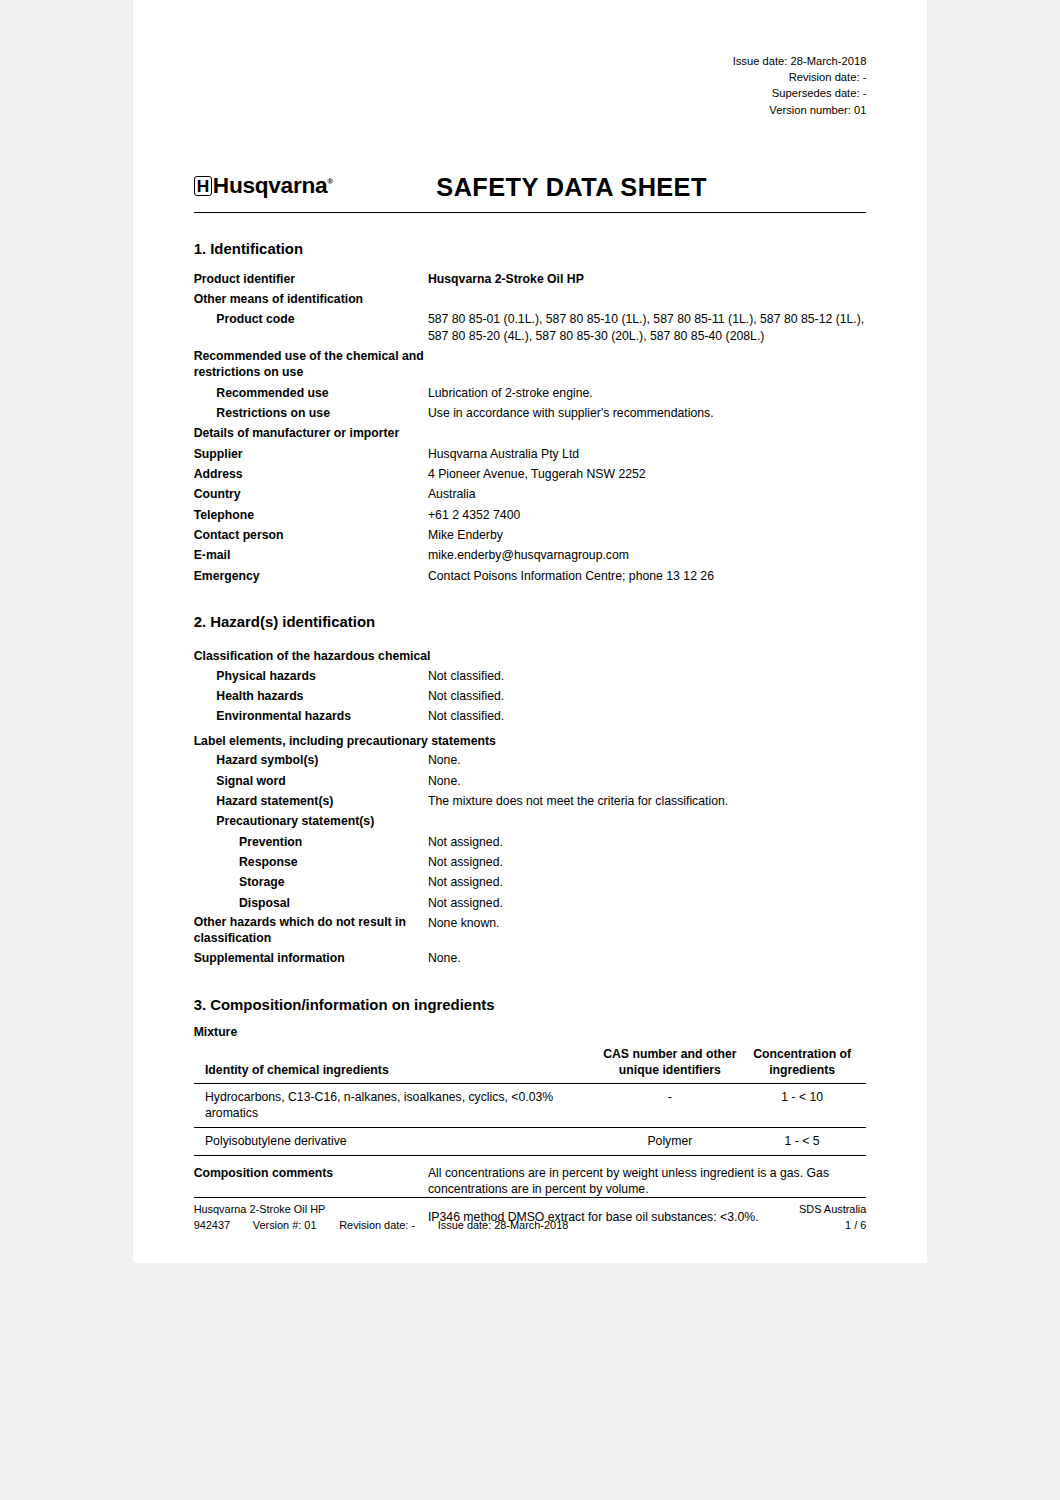Issue date: 28-March-2018
Revision date: -
Supersedes date: -
Version number: 01
HHusqvarna®
SAFETY DATA SHEET
1. Identification
Product identifier
Husqvarna 2-Stroke Oil HP
Other means of identification
Product code
587 80 85-01 (0.1L.), 587 80 85-10 (1L.), 587 80 85-11 (1L.), 587 80 85-12 (1L.), 587 80 85-20 (4L.), 587 80 85-30 (20L.), 587 80 85-40 (208L.)
Recommended use of the chemical and restrictions on use
Recommended use
Lubrication of 2-stroke engine.
Restrictions on use
Use in accordance with supplier's recommendations.
Details of manufacturer or importer
Supplier
Husqvarna Australia Pty Ltd
Address
4 Pioneer Avenue, Tuggerah NSW 2252
Country
Australia
Telephone
+61 2 4352 7400
Contact person
Mike Enderby
E-mail
mike.enderby@husqvarnagroup.com
Emergency
Contact Poisons Information Centre; phone 13 12 26
2. Hazard(s) identification
Classification of the hazardous chemical
Physical hazards
Not classified.
Health hazards
Not classified.
Environmental hazards
Not classified.
Label elements, including precautionary statements
Hazard symbol(s)
None.
Signal word
None.
Hazard statement(s)
The mixture does not meet the criteria for classification.
Precautionary statement(s)
Prevention
Not assigned.
Response
Not assigned.
Storage
Not assigned.
Disposal
Not assigned.
Other hazards which do not result in classification
None known.
Supplemental information
None.
3. Composition/information on ingredients
Mixture
| Identity of chemical ingredients | CAS number and other unique identifiers | Concentration of ingredients |
| --- | --- | --- |
| Hydrocarbons, C13-C16, n-alkanes, isoalkanes, cyclics, <0.03% aromatics | - | 1 - < 10 |
| Polyisobutylene derivative | Polymer | 1 - < 5 |
Composition comments
All concentrations are in percent by weight unless ingredient is a gas. Gas concentrations are in percent by volume.
IP346 method DMSO extract for base oil substances: <3.0%.
Husqvarna 2-Stroke Oil HP
SDS Australia
942437 Version #: 01 Revision date: -Issue date: 28-March-2018
1 / 6